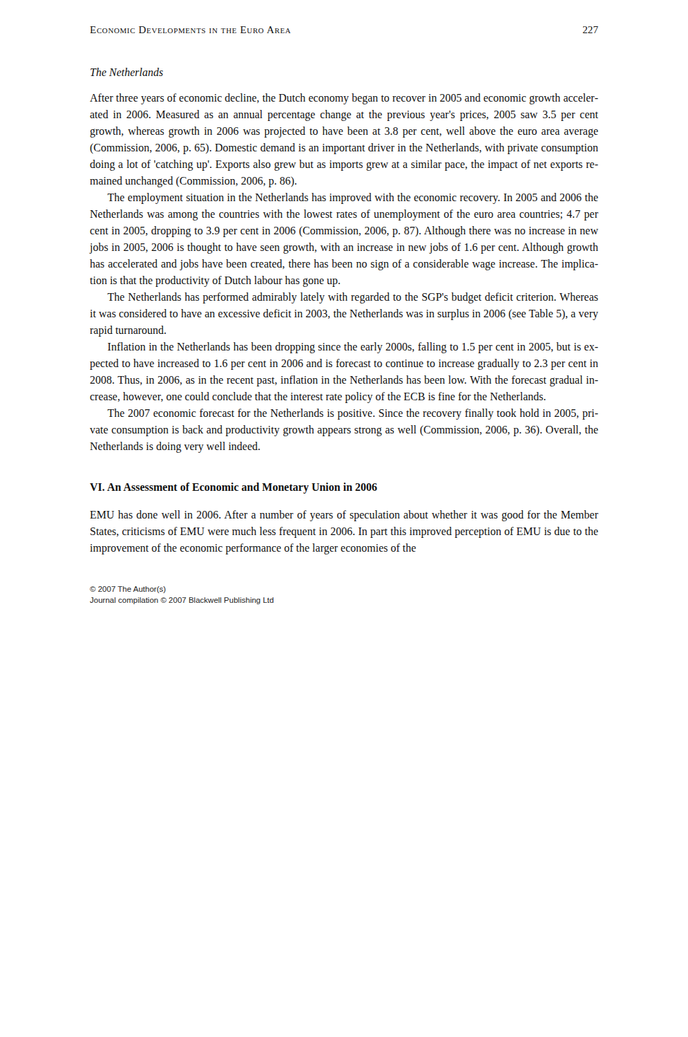Economic Developments in the Euro Area 227
The Netherlands
After three years of economic decline, the Dutch economy began to recover in 2005 and economic growth accelerated in 2006. Measured as an annual percentage change at the previous year's prices, 2005 saw 3.5 per cent growth, whereas growth in 2006 was projected to have been at 3.8 per cent, well above the euro area average (Commission, 2006, p. 65). Domestic demand is an important driver in the Netherlands, with private consumption doing a lot of 'catching up'. Exports also grew but as imports grew at a similar pace, the impact of net exports remained unchanged (Commission, 2006, p. 86).
The employment situation in the Netherlands has improved with the economic recovery. In 2005 and 2006 the Netherlands was among the countries with the lowest rates of unemployment of the euro area countries; 4.7 per cent in 2005, dropping to 3.9 per cent in 2006 (Commission, 2006, p. 87). Although there was no increase in new jobs in 2005, 2006 is thought to have seen growth, with an increase in new jobs of 1.6 per cent. Although growth has accelerated and jobs have been created, there has been no sign of a considerable wage increase. The implication is that the productivity of Dutch labour has gone up.
The Netherlands has performed admirably lately with regarded to the SGP's budget deficit criterion. Whereas it was considered to have an excessive deficit in 2003, the Netherlands was in surplus in 2006 (see Table 5), a very rapid turnaround.
Inflation in the Netherlands has been dropping since the early 2000s, falling to 1.5 per cent in 2005, but is expected to have increased to 1.6 per cent in 2006 and is forecast to continue to increase gradually to 2.3 per cent in 2008. Thus, in 2006, as in the recent past, inflation in the Netherlands has been low. With the forecast gradual increase, however, one could conclude that the interest rate policy of the ECB is fine for the Netherlands.
The 2007 economic forecast for the Netherlands is positive. Since the recovery finally took hold in 2005, private consumption is back and productivity growth appears strong as well (Commission, 2006, p. 36). Overall, the Netherlands is doing very well indeed.
VI. An Assessment of Economic and Monetary Union in 2006
EMU has done well in 2006. After a number of years of speculation about whether it was good for the Member States, criticisms of EMU were much less frequent in 2006. In part this improved perception of EMU is due to the improvement of the economic performance of the larger economies of the
© 2007 The Author(s)
Journal compilation © 2007 Blackwell Publishing Ltd